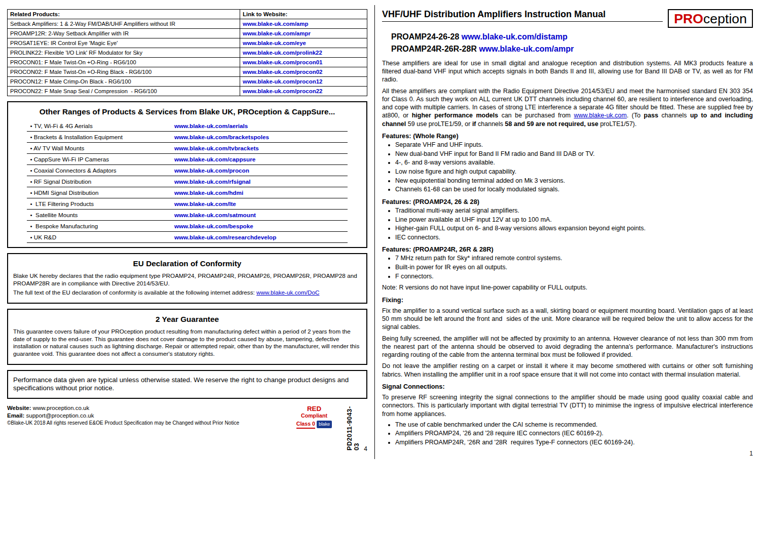| Related Products: | Link to Website: |
| --- | --- |
| Setback Amplifiers: 1 & 2-Way FM/DAB/UHF Amplifiers without IR | www.blake-uk.com/amp |
| PROAMP12R: 2-Way Setback Amplifier with IR | www.blake-uk.com/ampr |
| PROSAT1EYE: IR Control Eye 'Magic Eye' | www.blake-uk.com/eye |
| PROLINK22: Flexible 'I/O Link' RF Modulator for Sky | www.blake-uk.com/prolink22 |
| PROCON01: F Male Twist-On +O-Ring - RG6/100 | www.blake-uk.com/procon01 |
| PROCON02: F Male Twist-On +O-Ring Black - RG6/100 | www.blake-uk.com/procon02 |
| PROCON12: F Male Crimp-On Black - RG6/100 | www.blake-uk.com/procon12 |
| PROCON22: F Male Snap Seal / Compression - RG6/100 | www.blake-uk.com/procon22 |
Other Ranges of Products & Services from Blake UK, PROception & CappSure...
| • TV, Wi-Fi & 4G Aerials | www.blake-uk.com/aerials |
| • Brackets & Installation Equipment | www.blake-uk.com/bracketspoles |
| • AV TV Wall Mounts | www.blake-uk.com/tvbrackets |
| • CappSure Wi-Fi IP Cameras | www.blake-uk.com/cappsure |
| • Coaxial Connectors & Adaptors | www.blake-uk.com/procon |
| • RF Signal Distribution | www.blake-uk.com/rfsignal |
| • HDMI Signal Distribution | www.blake-uk.com/hdmi |
| • LTE Filtering Products | www.blake-uk.com/lte |
| • Satellite Mounts | www.blake-uk.com/satmount |
| • Bespoke Manufacturing | www.blake-uk.com/bespoke |
| • UK R&D | www.blake-uk.com/researchdevelop |
EU Declaration of Conformity
Blake UK hereby declares that the radio equipment type PROAMP24, PROAMP24R, PROAMP26, PROAMP26R, PROAMP28 and PROAMP28R are in compliance with Directive 2014/53/EU.
The full text of the EU declaration of conformity is available at the following internet address: www.blake-uk.com/DoC
2 Year Guarantee
This guarantee covers failure of your PROception product resulting from manufacturing defect within a period of 2 years from the date of supply to the end-user. This guarantee does not cover damage to the product caused by abuse, tampering, defective installation or natural causes such as lightning discharge. Repair or attempted repair, other than by the manufacturer, will render this guarantee void. This guarantee does not affect a consumer's statutory rights.
Performance data given are typical unless otherwise stated. We reserve the right to change product designs and specifications without prior notice.
Website: www.proception.co.uk
Email: support@proception.co.uk
©Blake-UK 2018 All rights reserved E&OE Product Specification may be Changed without Prior Notice
RED
Compliant
Class 0
blake
PD2011-9043-03
4
VHF/UHF Distribution Amplifiers Instruction Manual
PRO ception
PROAMP24-26-28 www.blake-uk.com/distamp
PROAMP24R-26R-28R www.blake-uk.com/ampr
These amplifiers are ideal for use in small digital and analogue reception and distribution systems. All MK3 products feature a filtered dual-band VHF input which accepts signals in both Bands II and III, allowing use for Band III DAB or TV, as well as for FM radio.
All these amplifiers are compliant with the Radio Equipment Directive 2014/53/EU and meet the harmonised standard EN 303 354 for Class 0. As such they work on ALL current UK DTT channels including channel 60, are resilient to interference and overloading, and cope with multiple carriers. In cases of strong LTE interference a separate 4G filter should be fitted. These are supplied free by at800, or higher performance models can be purchased from www.blake-uk.com. (To pass channels up to and including channel 59 use proLTE1/59, or if channels 58 and 59 are not required, use proLTE1/57).
Features: (Whole Range)
Separate VHF and UHF inputs.
New dual-band VHF input for Band II FM radio and Band III DAB or TV.
4-, 6- and 8-way versions available.
Low noise figure and high output capability.
New equipotential bonding terminal added on Mk 3 versions.
Channels 61-68 can be used for locally modulated signals.
Features: (PROAMP24, 26 & 28)
Traditional multi-way aerial signal amplifiers.
Line power available at UHF input 12V at up to 100 mA.
Higher-gain FULL output on 6- and 8-way versions allows expansion beyond eight points.
IEC connectors.
Features: (PROAMP24R, 26R & 28R)
7 MHz return path for Sky* infrared remote control systems.
Built-in power for IR eyes on all outputs.
F connectors.
Note: R versions do not have input line-power capability or FULL outputs.
Fixing:
Fix the amplifier to a sound vertical surface such as a wall, skirting board or equipment mounting board. Ventilation gaps of at least 50 mm should be left around the front and sides of the unit. More clearance will be required below the unit to allow access for the signal cables.
Being fully screened, the amplifier will not be affected by proximity to an antenna. However clearance of not less than 300 mm from the nearest part of the antenna should be observed to avoid degrading the antenna's performance. Manufacturer's instructions regarding routing of the cable from the antenna terminal box must be followed if provided.
Do not leave the amplifier resting on a carpet or install it where it may become smothered with curtains or other soft furnishing fabrics. When installing the amplifier unit in a roof space ensure that it will not come into contact with thermal insulation material.
Signal Connections:
To preserve RF screening integrity the signal connections to the amplifier should be made using good quality coaxial cable and connectors. This is particularly important with digital terrestrial TV (DTT) to minimise the ingress of impulsive electrical interference from home appliances.
The use of cable benchmarked under the CAI scheme is recommended.
Amplifiers PROAMP24, '26 and '28 require IEC connectors (IEC 60169-2).
Amplifiers PROAMP24R, '26R and '28R requires Type-F connectors (IEC 60169-24).
1